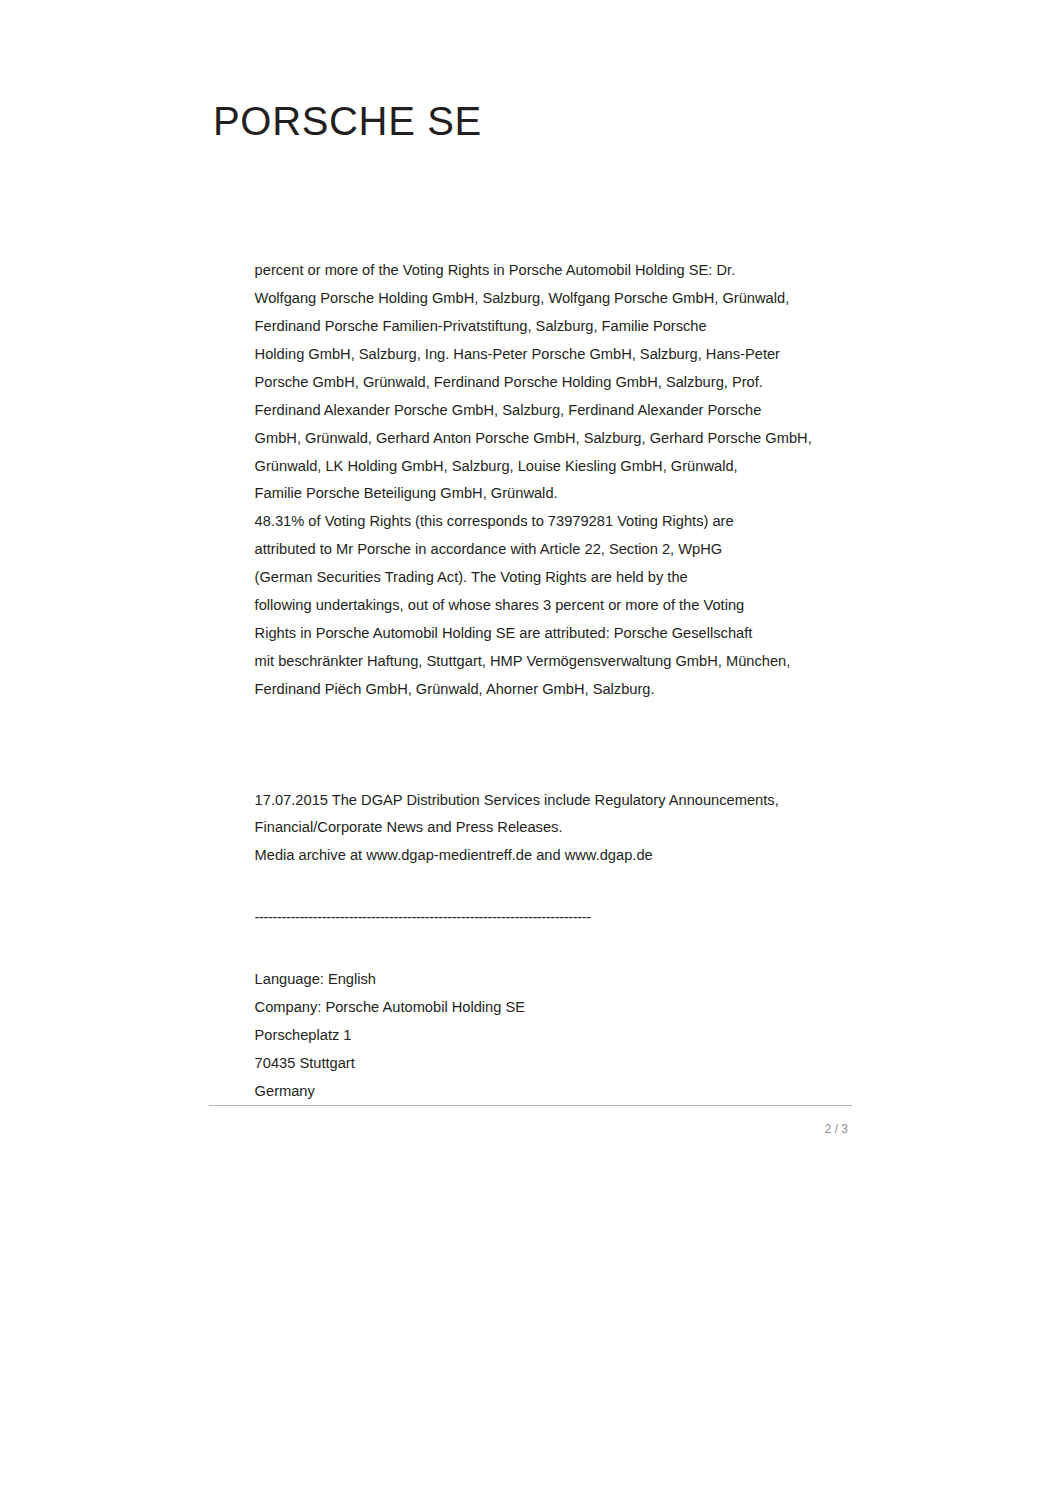PORSCHE SE
percent or more of the Voting Rights in Porsche Automobil Holding SE: Dr.
Wolfgang Porsche Holding GmbH, Salzburg, Wolfgang Porsche GmbH, Grünwald,
Ferdinand Porsche Familien-Privatstiftung, Salzburg, Familie Porsche
Holding GmbH, Salzburg, Ing. Hans-Peter Porsche GmbH, Salzburg, Hans-Peter
Porsche GmbH, Grünwald, Ferdinand Porsche Holding GmbH, Salzburg, Prof.
Ferdinand Alexander Porsche GmbH, Salzburg, Ferdinand Alexander Porsche
GmbH, Grünwald, Gerhard Anton Porsche GmbH, Salzburg, Gerhard Porsche GmbH,
Grünwald, LK Holding GmbH, Salzburg, Louise Kiesling GmbH, Grünwald,
Familie Porsche Beteiligung GmbH, Grünwald.
48.31% of Voting Rights (this corresponds to 73979281 Voting Rights) are
attributed to Mr Porsche in accordance with Article 22, Section 2, WpHG
(German Securities Trading Act). The Voting Rights are held by the
following undertakings, out of whose shares 3 percent or more of the Voting
Rights in Porsche Automobil Holding SE are attributed: Porsche Gesellschaft
mit beschränkter Haftung, Stuttgart, HMP Vermögensverwaltung GmbH, München,
Ferdinand Piëch GmbH, Grünwald, Ahorner GmbH, Salzburg.
17.07.2015 The DGAP Distribution Services include Regulatory Announcements,
Financial/Corporate News and Press Releases.
Media archive at www.dgap-medientreff.de and www.dgap.de
---------------------------------------------------------------------------
Language: English
Company: Porsche Automobil Holding SE
Porscheplatz 1
70435 Stuttgart
Germany
2 / 3